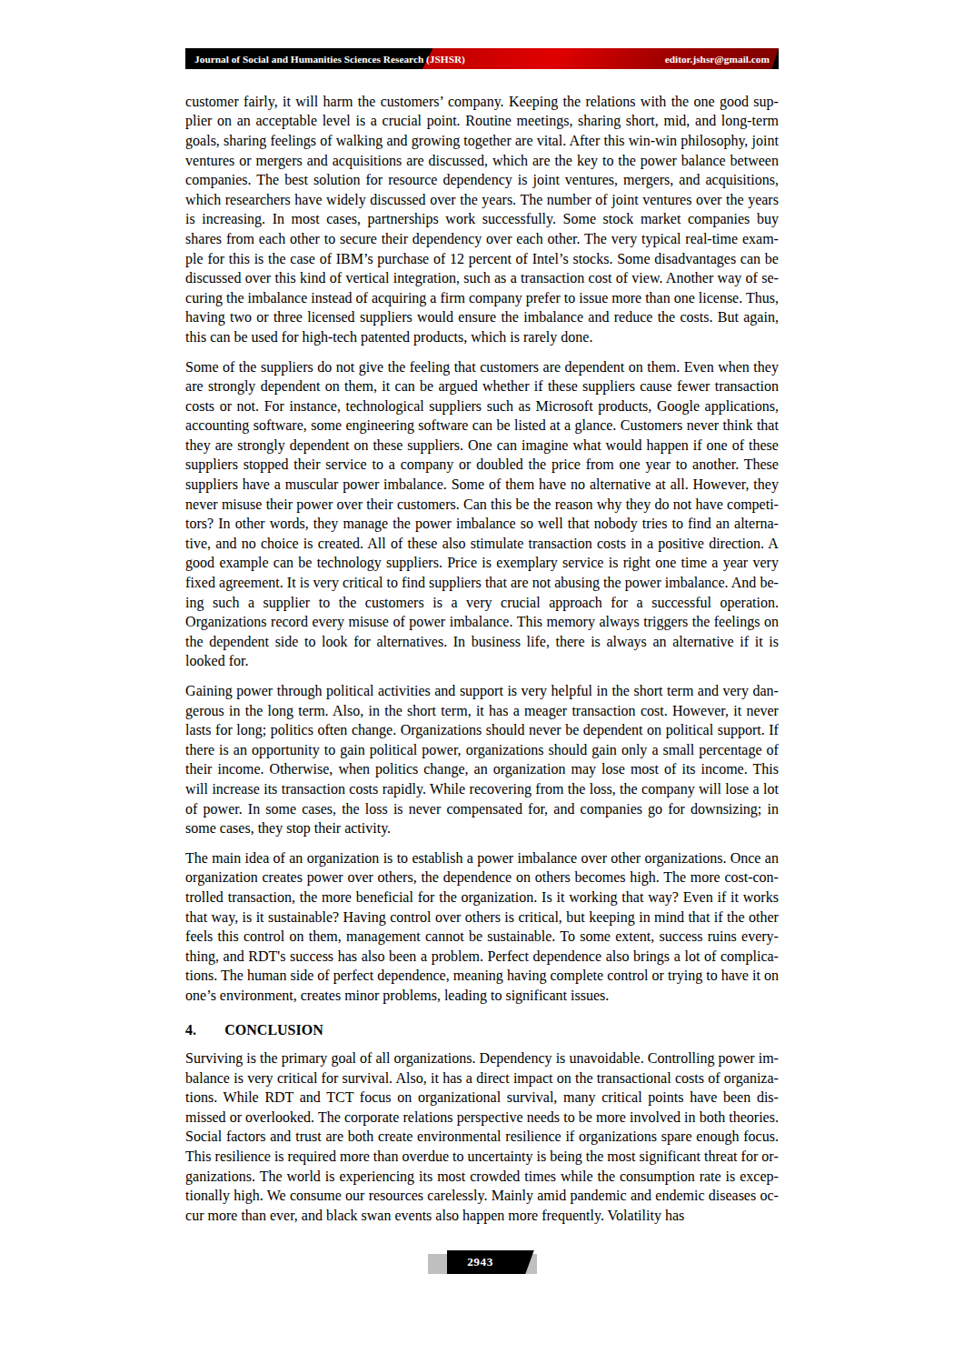Journal of Social and Humanities Sciences Research (JSHSR) editor.jshsr@gmail.com
customer fairly, it will harm the customers’ company. Keeping the relations with the one good supplier on an acceptable level is a crucial point. Routine meetings, sharing short, mid, and long-term goals, sharing feelings of walking and growing together are vital. After this win-win philosophy, joint ventures or mergers and acquisitions are discussed, which are the key to the power balance between companies. The best solution for resource dependency is joint ventures, mergers, and acquisitions, which researchers have widely discussed over the years. The number of joint ventures over the years is increasing. In most cases, partnerships work successfully. Some stock market companies buy shares from each other to secure their dependency over each other. The very typical real-time example for this is the case of IBM’s purchase of 12 percent of Intel’s stocks. Some disadvantages can be discussed over this kind of vertical integration, such as a transaction cost of view. Another way of securing the imbalance instead of acquiring a firm company prefer to issue more than one license. Thus, having two or three licensed suppliers would ensure the imbalance and reduce the costs. But again, this can be used for high-tech patented products, which is rarely done.
Some of the suppliers do not give the feeling that customers are dependent on them. Even when they are strongly dependent on them, it can be argued whether if these suppliers cause fewer transaction costs or not. For instance, technological suppliers such as Microsoft products, Google applications, accounting software, some engineering software can be listed at a glance. Customers never think that they are strongly dependent on these suppliers. One can imagine what would happen if one of these suppliers stopped their service to a company or doubled the price from one year to another. These suppliers have a muscular power imbalance. Some of them have no alternative at all. However, they never misuse their power over their customers. Can this be the reason why they do not have competitors? In other words, they manage the power imbalance so well that nobody tries to find an alternative, and no choice is created. All of these also stimulate transaction costs in a positive direction. A good example can be technology suppliers. Price is exemplary service is right one time a year very fixed agreement. It is very critical to find suppliers that are not abusing the power imbalance. And being such a supplier to the customers is a very crucial approach for a successful operation. Organizations record every misuse of power imbalance. This memory always triggers the feelings on the dependent side to look for alternatives. In business life, there is always an alternative if it is looked for.
Gaining power through political activities and support is very helpful in the short term and very dangerous in the long term. Also, in the short term, it has a meager transaction cost. However, it never lasts for long; politics often change. Organizations should never be dependent on political support. If there is an opportunity to gain political power, organizations should gain only a small percentage of their income. Otherwise, when politics change, an organization may lose most of its income. This will increase its transaction costs rapidly. While recovering from the loss, the company will lose a lot of power. In some cases, the loss is never compensated for, and companies go for downsizing; in some cases, they stop their activity.
The main idea of an organization is to establish a power imbalance over other organizations. Once an organization creates power over others, the dependence on others becomes high. The more cost-controlled transaction, the more beneficial for the organization. Is it working that way? Even if it works that way, is it sustainable? Having control over others is critical, but keeping in mind that if the other feels this control on them, management cannot be sustainable. To some extent, success ruins everything, and RDT's success has also been a problem. Perfect dependence also brings a lot of complications. The human side of perfect dependence, meaning having complete control or trying to have it on one’s environment, creates minor problems, leading to significant issues.
4. CONCLUSION
Surviving is the primary goal of all organizations. Dependency is unavoidable. Controlling power imbalance is very critical for survival. Also, it has a direct impact on the transactional costs of organizations. While RDT and TCT focus on organizational survival, many critical points have been dismissed or overlooked. The corporate relations perspective needs to be more involved in both theories. Social factors and trust are both create environmental resilience if organizations spare enough focus. This resilience is required more than overdue to uncertainty is being the most significant threat for organizations. The world is experiencing its most crowded times while the consumption rate is exceptionally high. We consume our resources carelessly. Mainly amid pandemic and endemic diseases occur more than ever, and black swan events also happen more frequently. Volatility has
2943